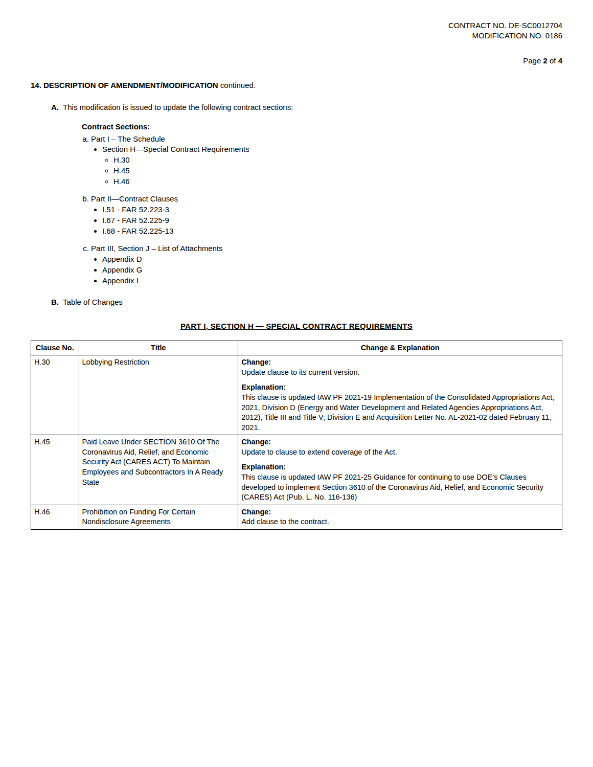CONTRACT NO. DE-SC0012704
MODIFICATION NO. 0186
Page 2 of 4
14. DESCRIPTION OF AMENDMENT/MODIFICATION continued.
A. This modification is issued to update the following contract sections:
Contract Sections:
Part I – The Schedule
Section H—Special Contract Requirements
H.30
H.45
H.46
Part II—Contract Clauses
I.51 - FAR 52.223-3
I.67 - FAR 52.225-9
I.68 - FAR 52.225-13
Part III, Section J – List of Attachments
Appendix D
Appendix G
Appendix I
B. Table of Changes
PART I, SECTION H — SPECIAL CONTRACT REQUIREMENTS
| Clause No. | Title | Change & Explanation |
| --- | --- | --- |
| H.30 | Lobbying Restriction | Change: Update clause to its current version. Explanation: This clause is updated IAW PF 2021-19 Implementation of the Consolidated Appropriations Act, 2021, Division D (Energy and Water Development and Related Agencies Appropriations Act, 2012), Title III and Title V; Division E and Acquisition Letter No. AL-2021-02 dated February 11, 2021. |
| H.45 | Paid Leave Under SECTION 3610 Of The Coronavirus Aid, Relief, and Economic Security Act (CARES ACT) To Maintain Employees and Subcontractors In A Ready State | Change: Update to clause to extend coverage of the Act. Explanation: This clause is updated IAW PF 2021-25 Guidance for continuing to use DOE’s Clauses developed to implement Section 3610 of the Coronavirus Aid, Relief, and Economic Security (CARES) Act (Pub. L. No. 116-136) |
| H.46 | Prohibition on Funding For Certain Nondisclosure Agreements | Change: Add clause to the contract. |